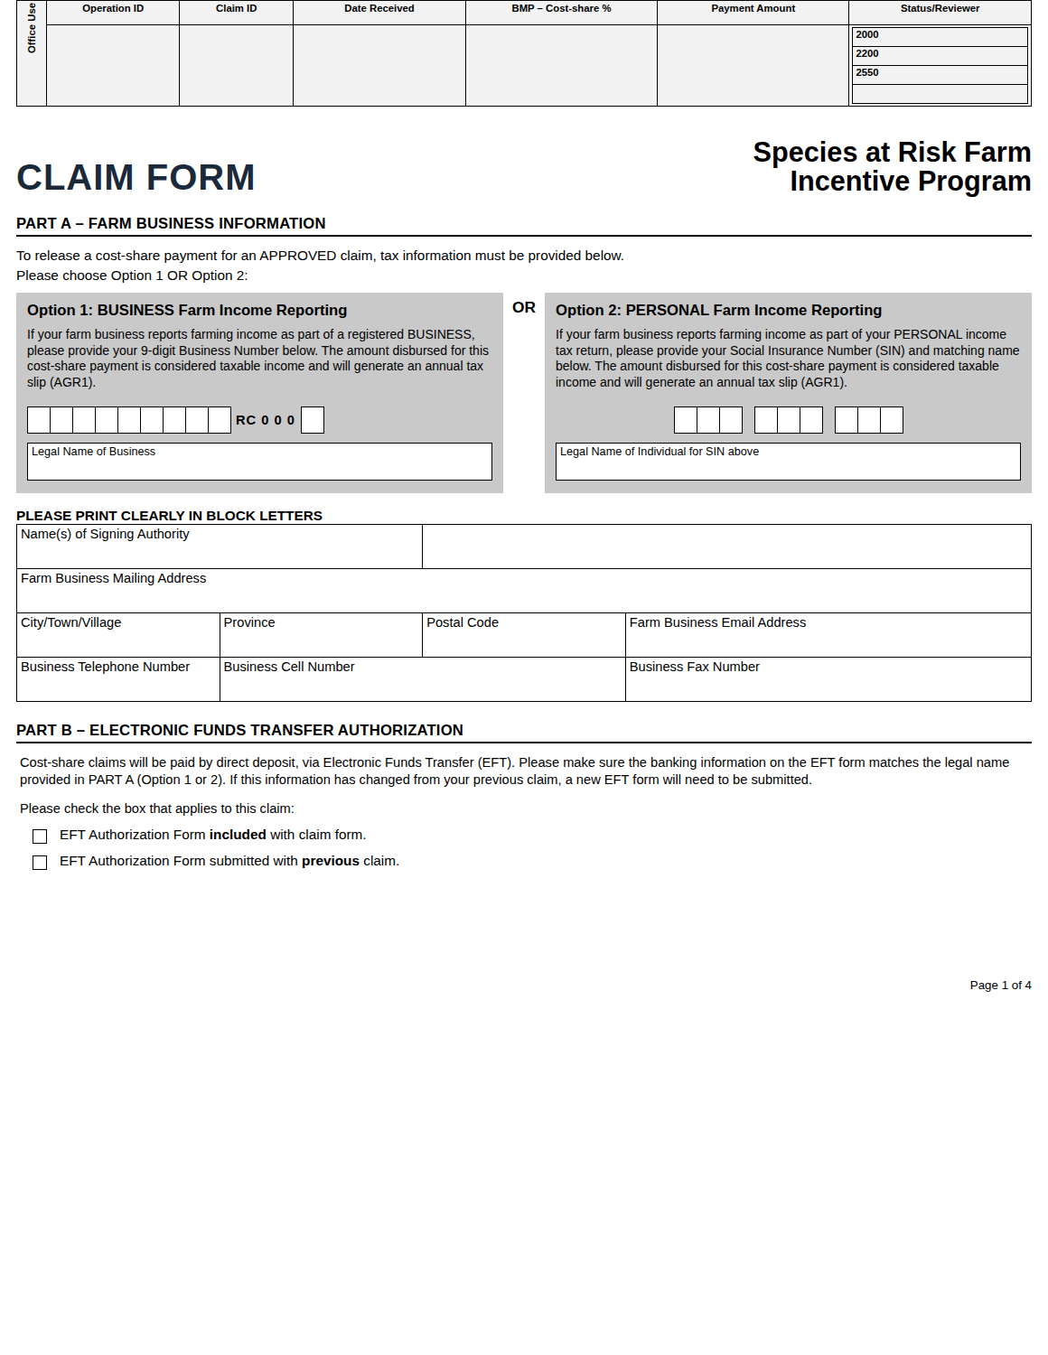| Office Use | Operation ID | Claim ID | Date Received | BMP – Cost-share % | Payment Amount | Status/Reviewer |
| | | | | | / 2000 / / 2200 / / 2550 / |
CLAIM FORM
Species at Risk Farm
Incentive Program
PART A – FARM BUSINESS INFORMATION
To release a cost-share payment for an APPROVED claim, tax information must be provided below.
Please choose Option 1 OR Option 2:
Option 1: BUSINESS Farm Income Reporting
If your farm business reports farming income as part of a registered BUSINESS, please provide your 9-digit Business Number below. The amount disbursed for this cost-share payment is considered taxable income and will generate an annual tax slip (AGR1).
RC 0 0 0
Legal Name of Business
OR
Option 2: PERSONAL Farm Income Reporting
If your farm business reports farming income as part of your PERSONAL income tax return, please provide your Social Insurance Number (SIN) and matching name below. The amount disbursed for this cost-share payment is considered taxable income and will generate an annual tax slip (AGR1).
Legal Name of Individual for SIN above
PLEASE PRINT CLEARLY IN BLOCK LETTERS
| Name(s) of Signing Authority | |
| Farm Business Mailing Address |
| City/Town/Village | Province | Postal Code | Farm Business Email Address |
| Business Telephone Number | Business Cell Number | Business Fax Number |
PART B – ELECTRONIC FUNDS TRANSFER AUTHORIZATION
Cost-share claims will be paid by direct deposit, via Electronic Funds Transfer (EFT). Please make sure the banking information on the EFT form matches the legal name provided in PART A (Option 1 or 2). If this information has changed from your previous claim, a new EFT form will need to be submitted.
Please check the box that applies to this claim:
EFT Authorization Form included with claim form.
EFT Authorization Form submitted with previous claim.
Page 1 of 4